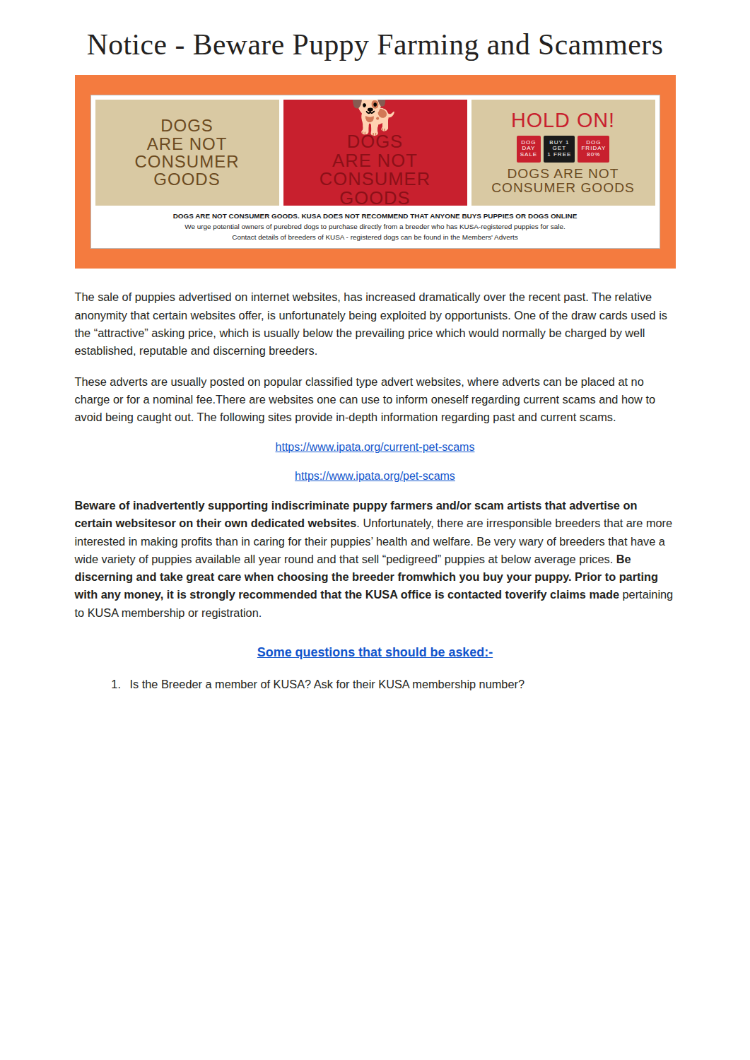Notice - Beware Puppy Farming and Scammers
DOGS
ARE NOT
CONSUMER
GOODS
🐕 DOGS
ARE NOT
CONSUMER
GOODS
HOLD ON!
DOG
DAY
SALE BUY 1
GET
1 FREE DOG
FRIDAY
80%
DOGS ARE NOT
CONSUMER GOODS
DOGS ARE NOT CONSUMER GOODS. KUSA DOES NOT RECOMMEND THAT ANYONE BUYS PUPPIES OR DOGS ONLINE
We urge potential owners of purebred dogs to purchase directly from a breeder who has KUSA-registered puppies for sale.
Contact details of breeders of KUSA - registered dogs can be found in the Members' Adverts
The sale of puppies advertised on internet websites, has increased dramatically over the recent past. The relative anonymity that certain websites offer, is unfortunately being exploited by opportunists. One of the draw cards used is the “attractive” asking price, which is usually below the prevailing price which would normally be charged by well established, reputable and discerning breeders.
These adverts are usually posted on popular classified type advert websites, where adverts can be placed at no charge or for a nominal fee.There are websites one can use to inform oneself regarding current scams and how to avoid being caught out. The following sites provide in-depth information regarding past and current scams.
https://www.ipata.org/current-pet-scams
https://www.ipata.org/pet-scams
Beware of inadvertently supporting indiscriminate puppy farmers and/or scam artists that advertise on certain websitesor on their own dedicated websites. Unfortunately, there are irresponsible breeders that are more interested in making profits than in caring for their puppies’ health and welfare. Be very wary of breeders that have a wide variety of puppies available all year round and that sell “pedigreed” puppies at below average prices. Be discerning and take great care when choosing the breeder fromwhich you buy your puppy. Prior to parting with any money, it is strongly recommended that the KUSA office is contacted toverify claims made pertaining to KUSA membership or registration.
Some questions that should be asked:-
Is the Breeder a member of KUSA? Ask for their KUSA membership number?